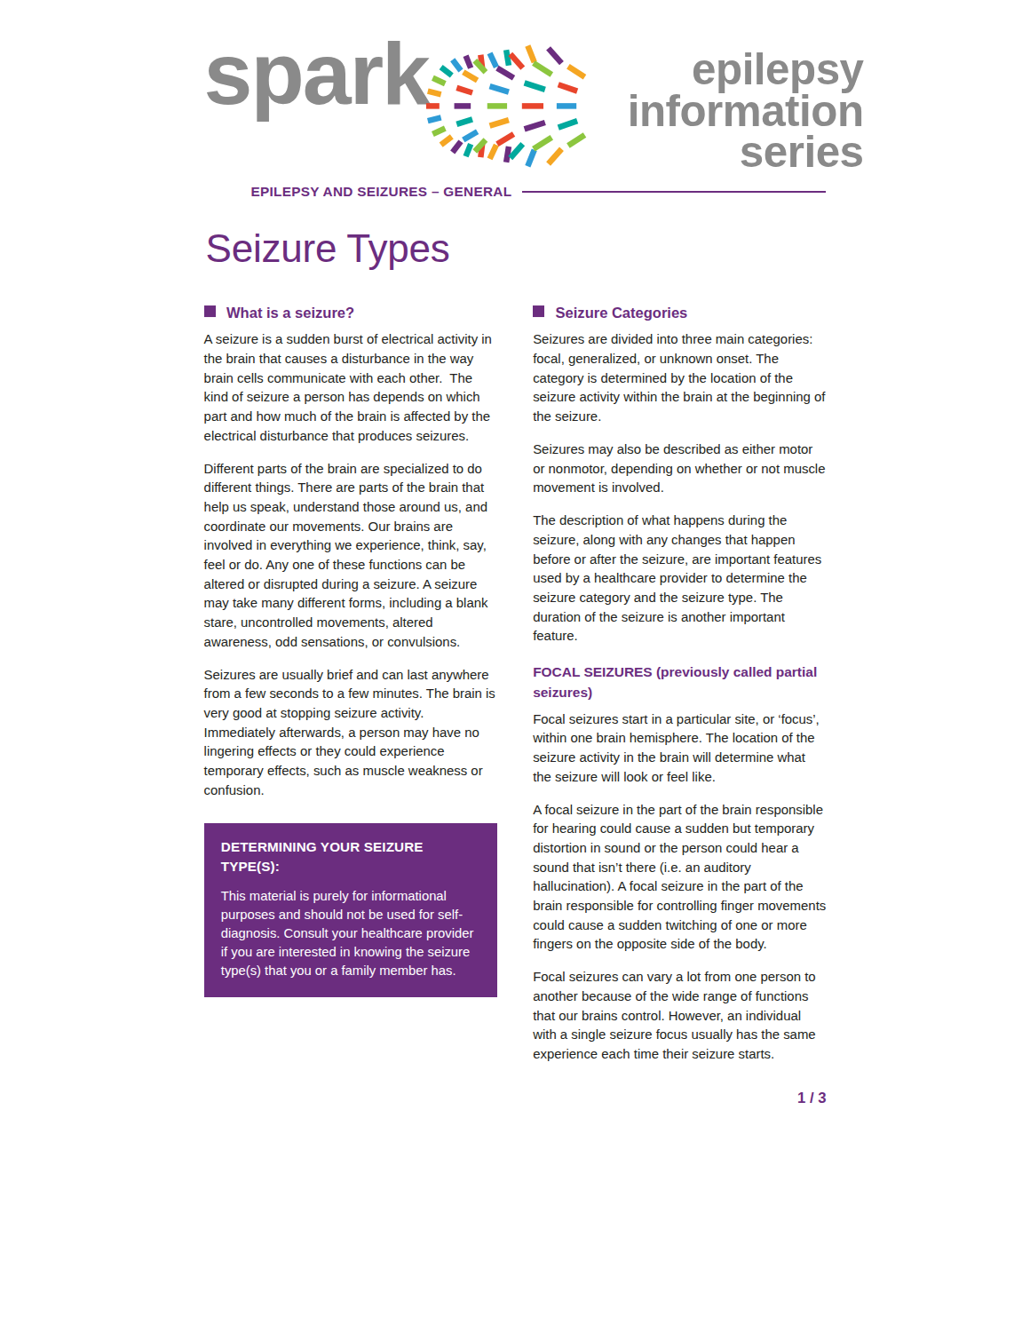spark
epilepsy
information
series
EPILEPSY AND SEIZURES – GENERAL
Seizure Types
What is a seizure?
A seizure is a sudden burst of electrical activity in the brain that causes a disturbance in the way brain cells communicate with each other. The kind of seizure a person has depends on which part and how much of the brain is affected by the electrical disturbance that produces seizures.
Different parts of the brain are specialized to do different things. There are parts of the brain that help us speak, understand those around us, and coordinate our movements. Our brains are involved in everything we experience, think, say, feel or do. Any one of these functions can be altered or disrupted during a seizure. A seizure may take many different forms, including a blank stare, uncontrolled movements, altered awareness, odd sensations, or convulsions.
Seizures are usually brief and can last anywhere from a few seconds to a few minutes. The brain is very good at stopping seizure activity. Immediately afterwards, a person may have no lingering effects or they could experience temporary effects, such as muscle weakness or confusion.
DETERMINING YOUR SEIZURE TYPE(S):
This material is purely for informational purposes and should not be used for self-diagnosis. Consult your healthcare provider if you are interested in knowing the seizure type(s) that you or a family member has.
Seizure Categories
Seizures are divided into three main categories: focal, generalized, or unknown onset. The category is determined by the location of the seizure activity within the brain at the beginning of the seizure.
Seizures may also be described as either motor or nonmotor, depending on whether or not muscle movement is involved.
The description of what happens during the seizure, along with any changes that happen before or after the seizure, are important features used by a healthcare provider to determine the seizure category and the seizure type. The duration of the seizure is another important feature.
FOCAL SEIZURES (previously called partial seizures)
Focal seizures start in a particular site, or ‘focus’, within one brain hemisphere. The location of the seizure activity in the brain will determine what the seizure will look or feel like.
A focal seizure in the part of the brain responsible for hearing could cause a sudden but temporary distortion in sound or the person could hear a sound that isn’t there (i.e. an auditory hallucination). A focal seizure in the part of the brain responsible for controlling finger movements could cause a sudden twitching of one or more fingers on the opposite side of the body.
Focal seizures can vary a lot from one person to another because of the wide range of functions that our brains control. However, an individual with a single seizure focus usually has the same experience each time their seizure starts.
1 / 3